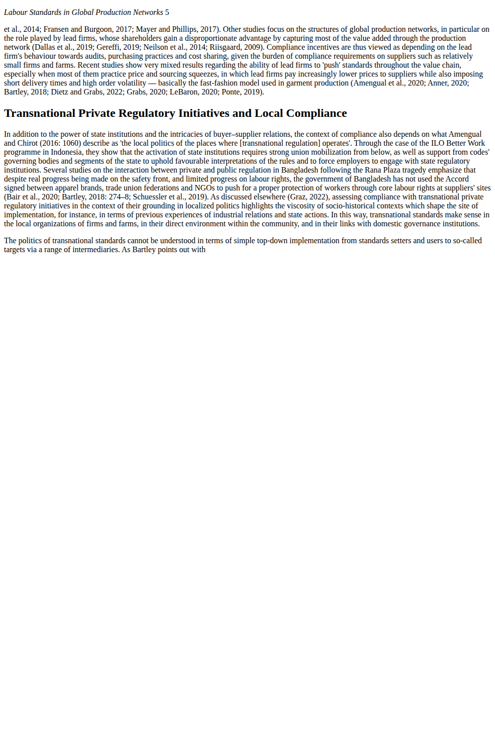Labour Standards in Global Production Networks 5
et al., 2014; Fransen and Burgoon, 2017; Mayer and Phillips, 2017). Other studies focus on the structures of global production networks, in particular on the role played by lead firms, whose shareholders gain a disproportionate advantage by capturing most of the value added through the production network (Dallas et al., 2019; Gereffi, 2019; Neilson et al., 2014; Riisgaard, 2009). Compliance incentives are thus viewed as depending on the lead firm's behaviour towards audits, purchasing practices and cost sharing, given the burden of compliance requirements on suppliers such as relatively small firms and farms. Recent studies show very mixed results regarding the ability of lead firms to 'push' standards throughout the value chain, especially when most of them practice price and sourcing squeezes, in which lead firms pay increasingly lower prices to suppliers while also imposing short delivery times and high order volatility — basically the fast-fashion model used in garment production (Amengual et al., 2020; Anner, 2020; Bartley, 2018; Dietz and Grabs, 2022; Grabs, 2020; LeBaron, 2020; Ponte, 2019).
Transnational Private Regulatory Initiatives and Local Compliance
In addition to the power of state institutions and the intricacies of buyer–supplier relations, the context of compliance also depends on what Amengual and Chirot (2016: 1060) describe as 'the local politics of the places where [transnational regulation] operates'. Through the case of the ILO Better Work programme in Indonesia, they show that the activation of state institutions requires strong union mobilization from below, as well as support from codes' governing bodies and segments of the state to uphold favourable interpretations of the rules and to force employers to engage with state regulatory institutions. Several studies on the interaction between private and public regulation in Bangladesh following the Rana Plaza tragedy emphasize that despite real progress being made on the safety front, and limited progress on labour rights, the government of Bangladesh has not used the Accord signed between apparel brands, trade union federations and NGOs to push for a proper protection of workers through core labour rights at suppliers' sites (Bair et al., 2020; Bartley, 2018: 274–8; Schuessler et al., 2019). As discussed elsewhere (Graz, 2022), assessing compliance with transnational private regulatory initiatives in the context of their grounding in localized politics highlights the viscosity of socio-historical contexts which shape the site of implementation, for instance, in terms of previous experiences of industrial relations and state actions. In this way, transnational standards make sense in the local organizations of firms and farms, in their direct environment within the community, and in their links with domestic governance institutions.
The politics of transnational standards cannot be understood in terms of simple top-down implementation from standards setters and users to so-called targets via a range of intermediaries. As Bartley points out with